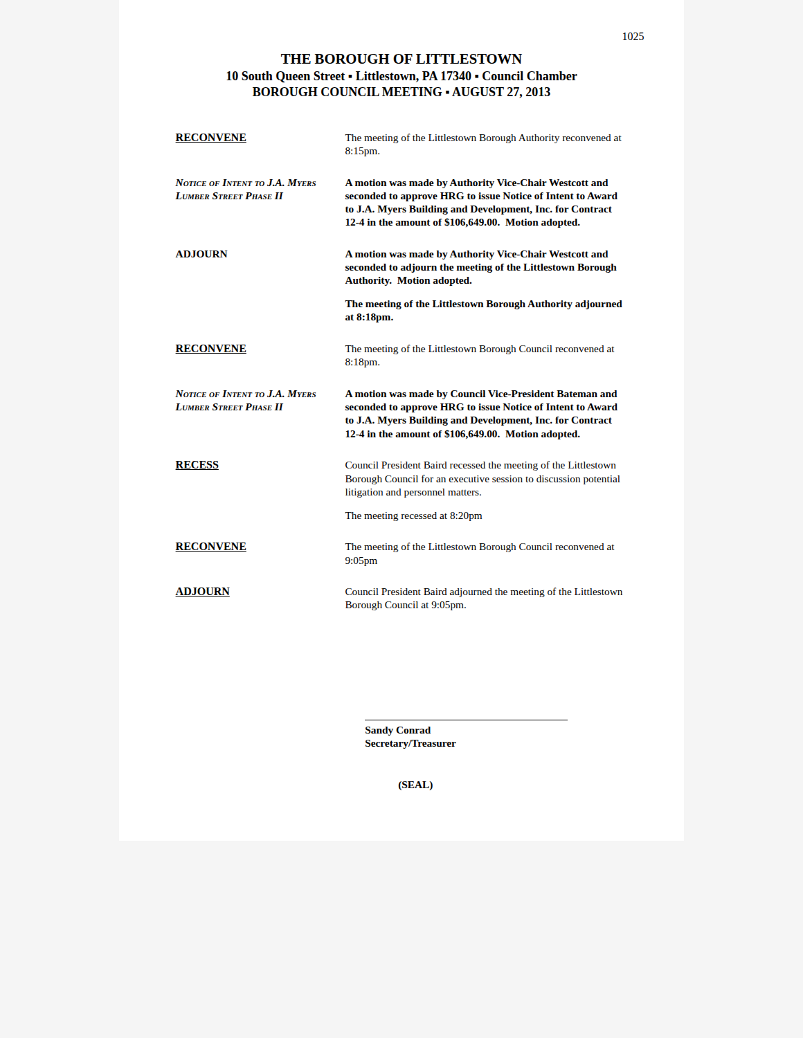1025
THE BOROUGH OF LITTLESTOWN
10 South Queen Street ▪ Littlestown, PA 17340 ▪ Council Chamber
BOROUGH COUNCIL MEETING ▪ AUGUST 27, 2013
| RECONVENE | The meeting of the Littlestown Borough Authority reconvened at 8:15pm. |
| Notice of Intent to J.A. Myers Lumber Street Phase II | A motion was made by Authority Vice-Chair Westcott and seconded to approve HRG to issue Notice of Intent to Award to J.A. Myers Building and Development, Inc. for Contract 12-4 in the amount of $106,649.00. Motion adopted. |
| ADJOURN | A motion was made by Authority Vice-Chair Westcott and seconded to adjourn the meeting of the Littlestown Borough Authority. Motion adopted. The meeting of the Littlestown Borough Authority adjourned at 8:18pm. |
| RECONVENE | The meeting of the Littlestown Borough Council reconvened at 8:18pm. |
| Notice of Intent to J.A. Myers Lumber Street Phase II | A motion was made by Council Vice-President Bateman and seconded to approve HRG to issue Notice of Intent to Award to J.A. Myers Building and Development, Inc. for Contract 12-4 in the amount of $106,649.00. Motion adopted. |
| RECESS | Council President Baird recessed the meeting of the Littlestown Borough Council for an executive session to discussion potential litigation and personnel matters. The meeting recessed at 8:20pm |
| RECONVENE | The meeting of the Littlestown Borough Council reconvened at 9:05pm |
| ADJOURN | Council President Baird adjourned the meeting of the Littlestown Borough Council at 9:05pm. |
Sandy Conrad
Secretary/Treasurer
(SEAL)